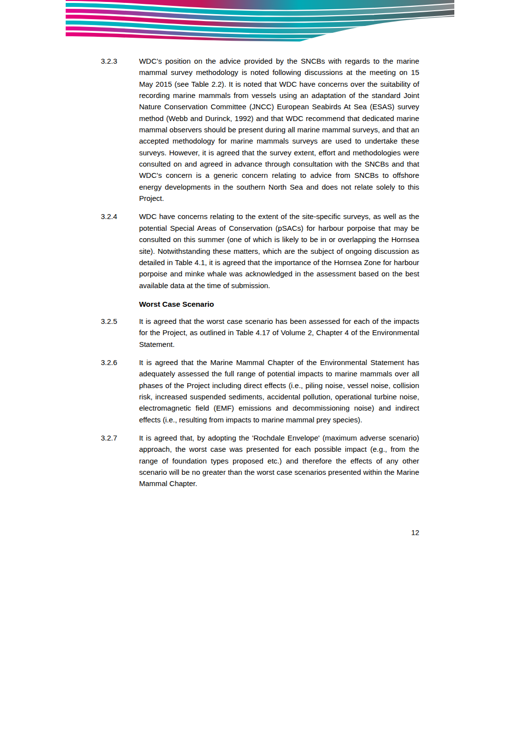3.2.3
WDC’s position on the advice provided by the SNCBs with regards to the marine mammal survey methodology is noted following discussions at the meeting on 15 May 2015 (see Table 2.2). It is noted that WDC have concerns over the suitability of recording marine mammals from vessels using an adaptation of the standard Joint Nature Conservation Committee (JNCC) European Seabirds At Sea (ESAS) survey method (Webb and Durinck, 1992) and that WDC recommend that dedicated marine mammal observers should be present during all marine mammal surveys, and that an accepted methodology for marine mammals surveys are used to undertake these surveys. However, it is agreed that the survey extent, effort and methodologies were consulted on and agreed in advance through consultation with the SNCBs and that WDC’s concern is a generic concern relating to advice from SNCBs to offshore energy developments in the southern North Sea and does not relate solely to this Project.
3.2.4
WDC have concerns relating to the extent of the site-specific surveys, as well as the potential Special Areas of Conservation (pSACs) for harbour porpoise that may be consulted on this summer (one of which is likely to be in or overlapping the Hornsea site). Notwithstanding these matters, which are the subject of ongoing discussion as detailed in Table 4.1, it is agreed that the importance of the Hornsea Zone for harbour porpoise and minke whale was acknowledged in the assessment based on the best available data at the time of submission.
Worst Case Scenario
3.2.5
It is agreed that the worst case scenario has been assessed for each of the impacts for the Project, as outlined in Table 4.17 of Volume 2, Chapter 4 of the Environmental Statement.
3.2.6
It is agreed that the Marine Mammal Chapter of the Environmental Statement has adequately assessed the full range of potential impacts to marine mammals over all phases of the Project including direct effects (i.e., piling noise, vessel noise, collision risk, increased suspended sediments, accidental pollution, operational turbine noise, electromagnetic field (EMF) emissions and decommissioning noise) and indirect effects (i.e., resulting from impacts to marine mammal prey species).
3.2.7
It is agreed that, by adopting the 'Rochdale Envelope' (maximum adverse scenario) approach, the worst case was presented for each possible impact (e.g., from the range of foundation types proposed etc.) and therefore the effects of any other scenario will be no greater than the worst case scenarios presented within the Marine Mammal Chapter.
12